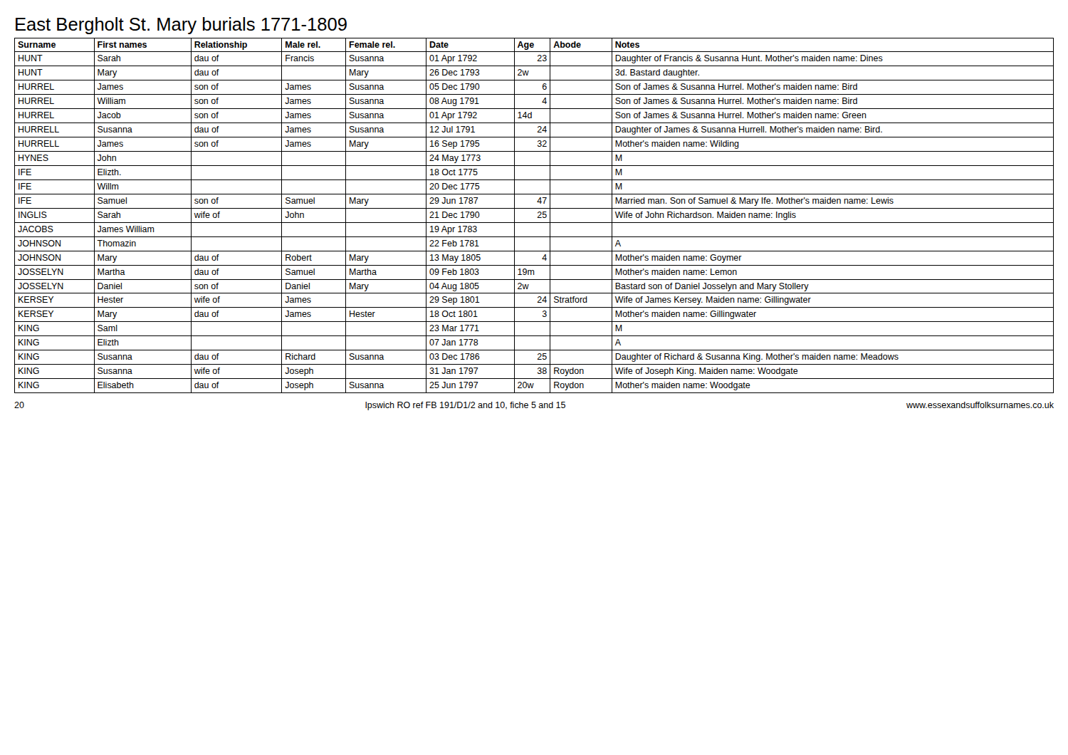East Bergholt St. Mary burials 1771-1809
| Surname | First names | Relationship | Male rel. | Female rel. | Date | Age | Abode | Notes |
| --- | --- | --- | --- | --- | --- | --- | --- | --- |
| HUNT | Sarah | dau of | Francis | Susanna | 01 Apr 1792 | 23 | | Daughter of Francis & Susanna Hunt. Mother's maiden name: Dines |
| HUNT | Mary | dau of | | Mary | 26 Dec 1793 | 2w | | 3d. Bastard daughter. |
| HURREL | James | son of | James | Susanna | 05 Dec 1790 | 6 | | Son of James & Susanna Hurrel. Mother's maiden name: Bird |
| HURREL | William | son of | James | Susanna | 08 Aug 1791 | 4 | | Son of James & Susanna Hurrel. Mother's maiden name: Bird |
| HURREL | Jacob | son of | James | Susanna | 01 Apr 1792 | 14d | | Son of James & Susanna Hurrel. Mother's maiden name: Green |
| HURRELL | Susanna | dau of | James | Susanna | 12 Jul 1791 | 24 | | Daughter of James & Susanna Hurrell. Mother's maiden name: Bird. |
| HURRELL | James | son of | James | Mary | 16 Sep 1795 | 32 | | Mother's maiden name: Wilding |
| HYNES | John | | | | 24 May 1773 | | | M |
| IFE | Elizth. | | | | 18 Oct 1775 | | | M |
| IFE | Willm | | | | 20 Dec 1775 | | | M |
| IFE | Samuel | son of | Samuel | Mary | 29 Jun 1787 | 47 | | Married man. Son of Samuel & Mary Ife. Mother's maiden name: Lewis |
| INGLIS | Sarah | wife of | John | | 21 Dec 1790 | 25 | | Wife of John Richardson. Maiden name: Inglis |
| JACOBS | James William | | | | 19 Apr 1783 | | | |
| JOHNSON | Thomazin | | | | 22 Feb 1781 | | | A |
| JOHNSON | Mary | dau of | Robert | Mary | 13 May 1805 | 4 | | Mother's maiden name: Goymer |
| JOSSELYN | Martha | dau of | Samuel | Martha | 09 Feb 1803 | 19m | | Mother's maiden name: Lemon |
| JOSSELYN | Daniel | son of | Daniel | Mary | 04 Aug 1805 | 2w | | Bastard son of Daniel Josselyn and Mary Stollery |
| KERSEY | Hester | wife of | James | | 29 Sep 1801 | 24 | Stratford | Wife of James Kersey. Maiden name: Gillingwater |
| KERSEY | Mary | dau of | James | Hester | 18 Oct 1801 | 3 | | Mother's maiden name: Gillingwater |
| KING | Saml | | | | 23 Mar 1771 | | | M |
| KING | Elizth | | | | 07 Jan 1778 | | | A |
| KING | Susanna | dau of | Richard | Susanna | 03 Dec 1786 | 25 | | Daughter of Richard & Susanna King. Mother's maiden name: Meadows |
| KING | Susanna | wife of | Joseph | | 31 Jan 1797 | 38 | Roydon | Wife of Joseph King. Maiden name: Woodgate |
| KING | Elisabeth | dau of | Joseph | Susanna | 25 Jun 1797 | 20w | Roydon | Mother's maiden name: Woodgate |
20 Ipswich RO ref FB 191/D1/2 and 10, fiche 5 and 15 www.essexandsuffolksurnames.co.uk